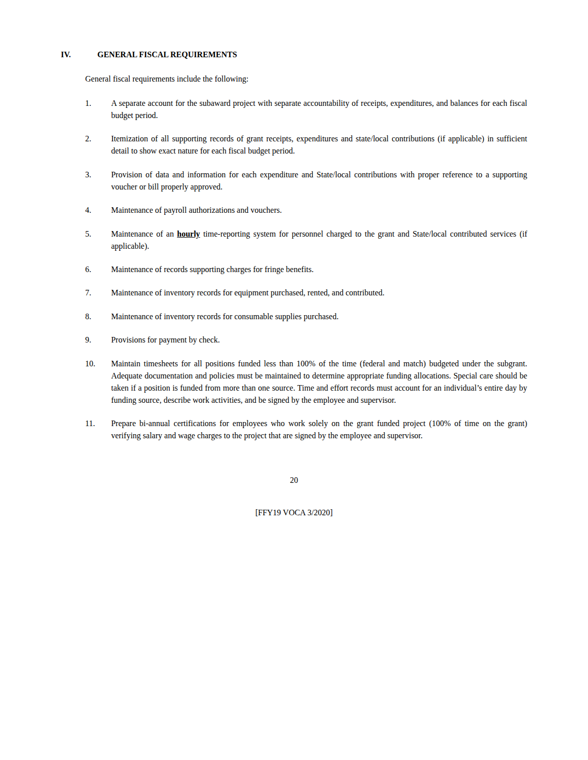IV. GENERAL FISCAL REQUIREMENTS
General fiscal requirements include the following:
A separate account for the subaward project with separate accountability of receipts, expenditures, and balances for each fiscal budget period.
Itemization of all supporting records of grant receipts, expenditures and state/local contributions (if applicable) in sufficient detail to show exact nature for each fiscal budget period.
Provision of data and information for each expenditure and State/local contributions with proper reference to a supporting voucher or bill properly approved.
Maintenance of payroll authorizations and vouchers.
Maintenance of an hourly time-reporting system for personnel charged to the grant and State/local contributed services (if applicable).
Maintenance of records supporting charges for fringe benefits.
Maintenance of inventory records for equipment purchased, rented, and contributed.
Maintenance of inventory records for consumable supplies purchased.
Provisions for payment by check.
Maintain timesheets for all positions funded less than 100% of the time (federal and match) budgeted under the subgrant. Adequate documentation and policies must be maintained to determine appropriate funding allocations. Special care should be taken if a position is funded from more than one source. Time and effort records must account for an individual’s entire day by funding source, describe work activities, and be signed by the employee and supervisor.
Prepare bi-annual certifications for employees who work solely on the grant funded project (100% of time on the grant) verifying salary and wage charges to the project that are signed by the employee and supervisor.
20
[FFY19 VOCA 3/2020]